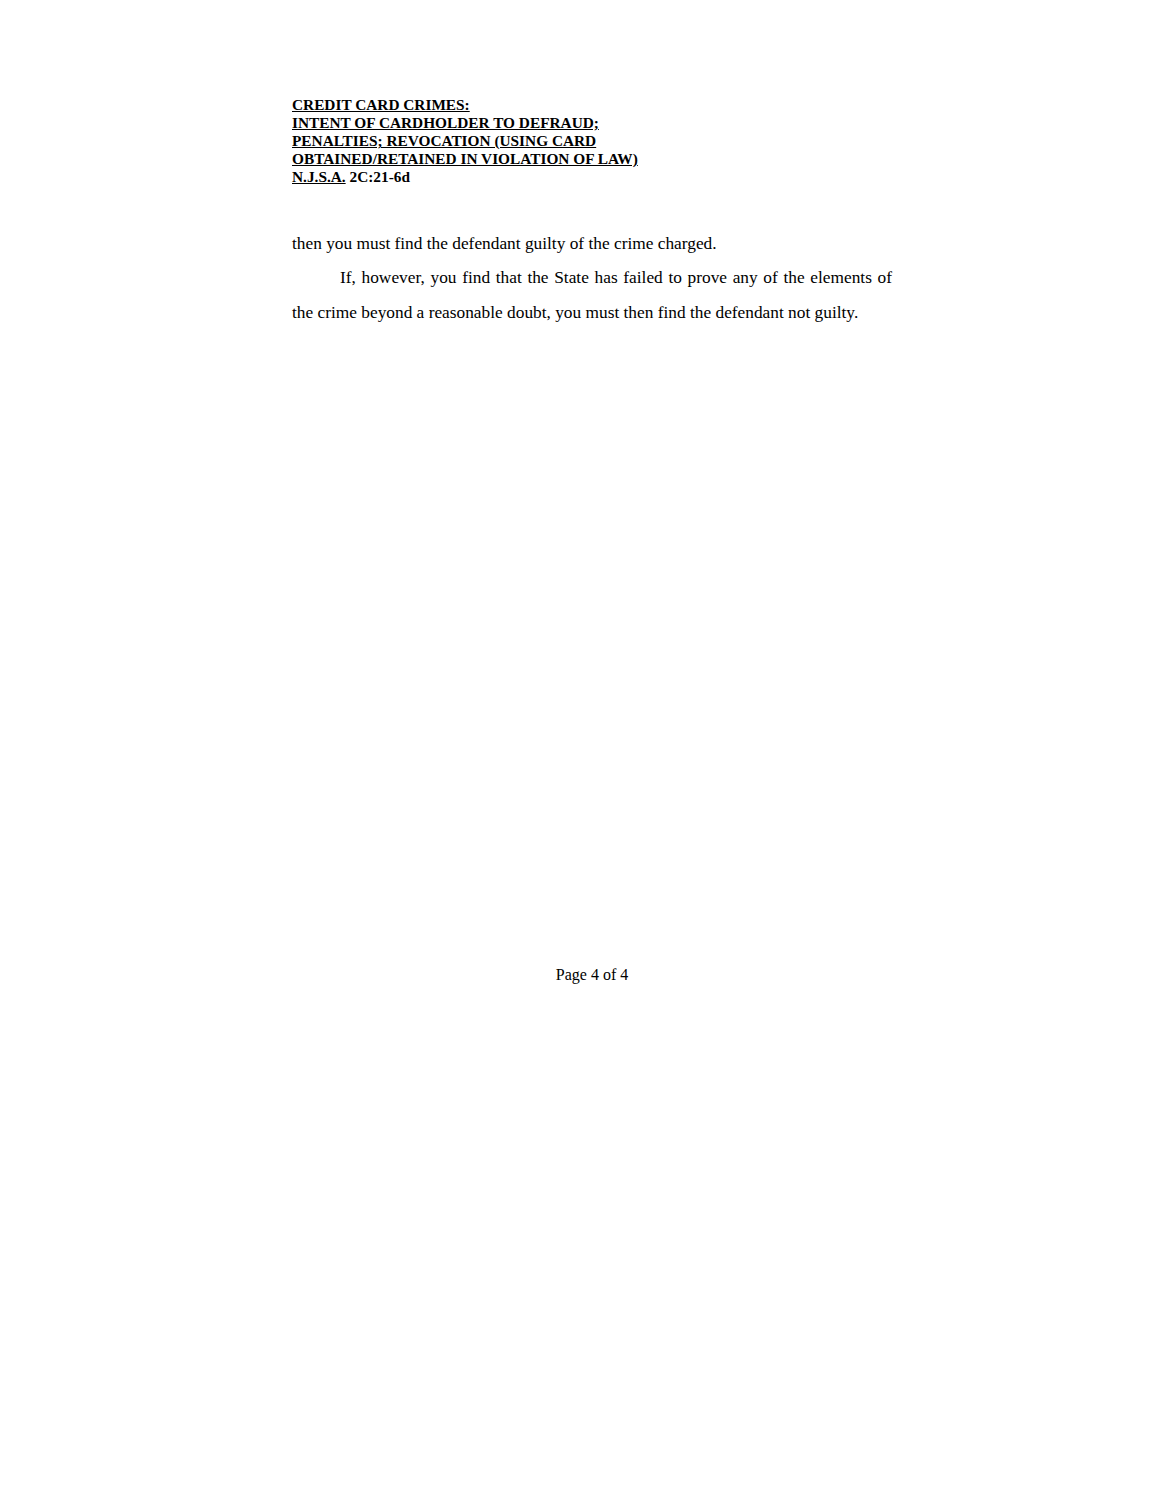CREDIT CARD CRIMES:
INTENT OF CARDHOLDER TO DEFRAUD;
PENALTIES; REVOCATION (USING CARD
OBTAINED/RETAINED IN VIOLATION OF LAW)
N.J.S.A. 2C:21-6d
then you must find the defendant guilty of the crime charged.
If, however, you find that the State has failed to prove any of the elements of the crime beyond a reasonable doubt, you must then find the defendant not guilty.
Page 4 of 4